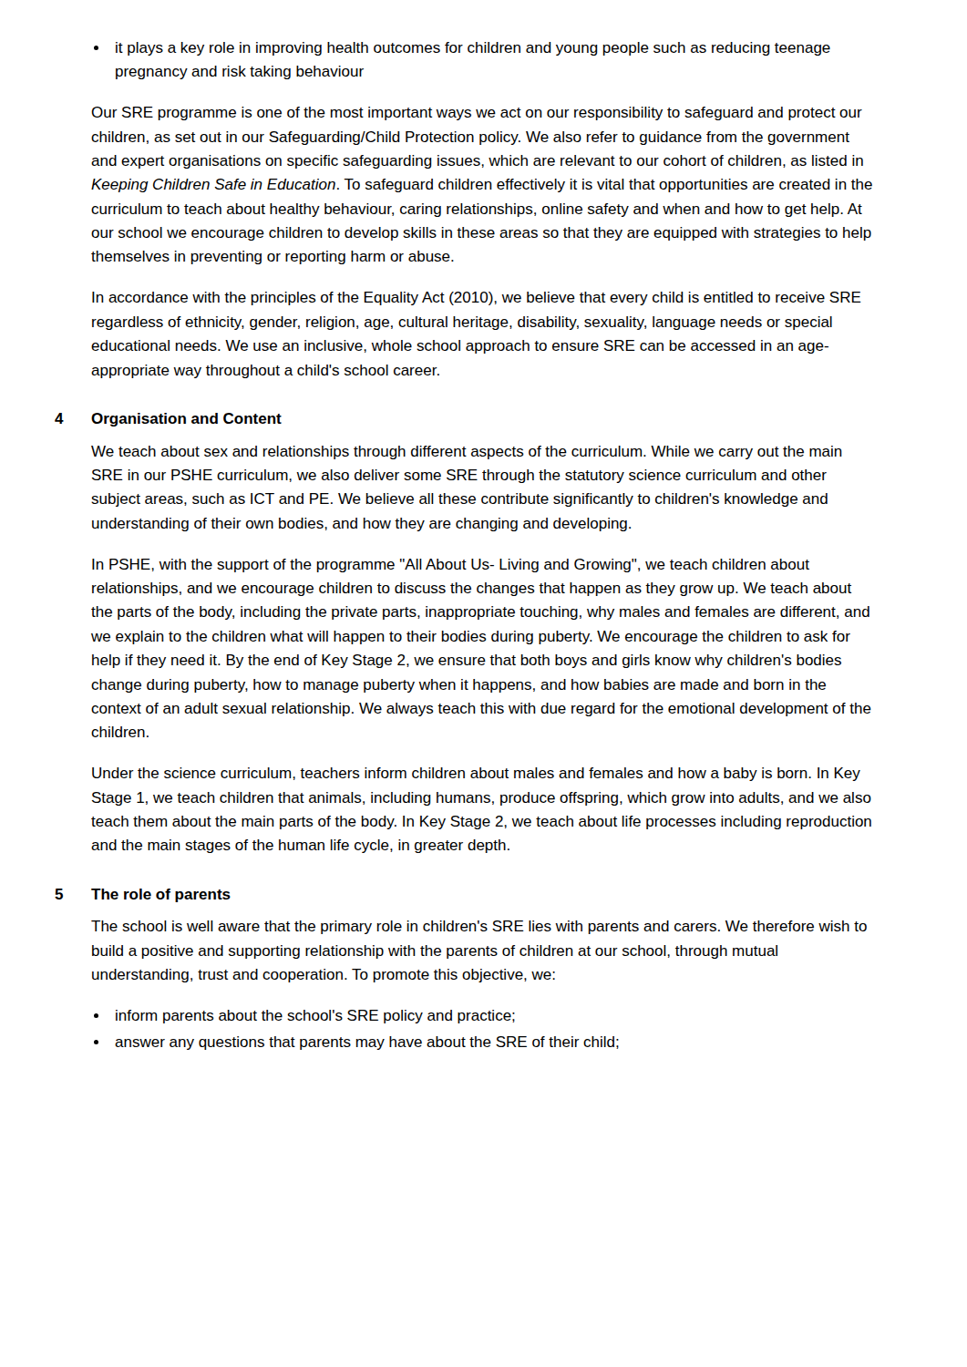it plays a key role in improving health outcomes for children and young people such as reducing teenage pregnancy and risk taking behaviour
Our SRE programme is one of the most important ways we act on our responsibility to safeguard and protect our children, as set out in our Safeguarding/Child Protection policy. We also refer to guidance from the government and expert organisations on specific safeguarding issues, which are relevant to our cohort of children, as listed in Keeping Children Safe in Education. To safeguard children effectively it is vital that opportunities are created in the curriculum to teach about healthy behaviour, caring relationships, online safety and when and how to get help. At our school we encourage children to develop skills in these areas so that they are equipped with strategies to help themselves in preventing or reporting harm or abuse.
In accordance with the principles of the Equality Act (2010), we believe that every child is entitled to receive SRE regardless of ethnicity, gender, religion, age, cultural heritage, disability, sexuality, language needs or special educational needs. We use an inclusive, whole school approach to ensure SRE can be accessed in an age-appropriate way throughout a child's school career.
4 Organisation and Content
We teach about sex and relationships through different aspects of the curriculum. While we carry out the main SRE in our PSHE curriculum, we also deliver some SRE through the statutory science curriculum and other subject areas, such as ICT and PE. We believe all these contribute significantly to children's knowledge and understanding of their own bodies, and how they are changing and developing.
In PSHE, with the support of the programme "All About Us- Living and Growing", we teach children about relationships, and we encourage children to discuss the changes that happen as they grow up. We teach about the parts of the body, including the private parts, inappropriate touching, why males and females are different, and we explain to the children what will happen to their bodies during puberty. We encourage the children to ask for help if they need it. By the end of Key Stage 2, we ensure that both boys and girls know why children's bodies change during puberty, how to manage puberty when it happens, and how babies are made and born in the context of an adult sexual relationship. We always teach this with due regard for the emotional development of the children.
Under the science curriculum, teachers inform children about males and females and how a baby is born. In Key Stage 1, we teach children that animals, including humans, produce offspring, which grow into adults, and we also teach them about the main parts of the body. In Key Stage 2, we teach about life processes including reproduction and the main stages of the human life cycle, in greater depth.
5 The role of parents
The school is well aware that the primary role in children's SRE lies with parents and carers. We therefore wish to build a positive and supporting relationship with the parents of children at our school, through mutual understanding, trust and cooperation. To promote this objective, we:
inform parents about the school's SRE policy and practice;
answer any questions that parents may have about the SRE of their child;